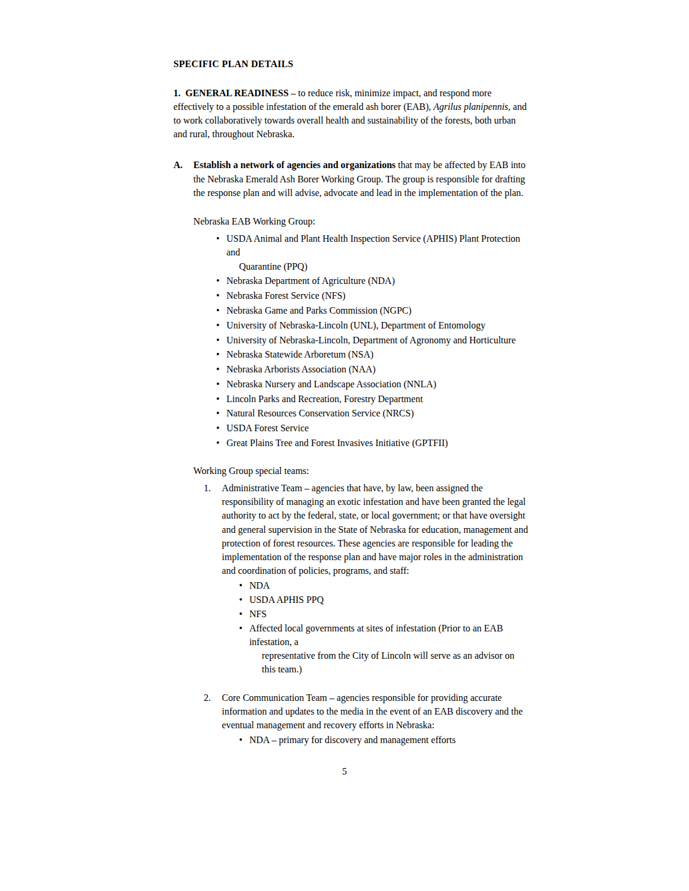SPECIFIC PLAN DETAILS
1. GENERAL READINESS – to reduce risk, minimize impact, and respond more effectively to a possible infestation of the emerald ash borer (EAB), Agrilus planipennis, and to work collaboratively towards overall health and sustainability of the forests, both urban and rural, throughout Nebraska.
A. Establish a network of agencies and organizations that may be affected by EAB into the Nebraska Emerald Ash Borer Working Group. The group is responsible for drafting the response plan and will advise, advocate and lead in the implementation of the plan.
Nebraska EAB Working Group:
USDA Animal and Plant Health Inspection Service (APHIS) Plant Protection andQuarantine (PPQ)
Nebraska Department of Agriculture (NDA)
Nebraska Forest Service (NFS)
Nebraska Game and Parks Commission (NGPC)
University of Nebraska-Lincoln (UNL), Department of Entomology
University of Nebraska-Lincoln, Department of Agronomy and Horticulture
Nebraska Statewide Arboretum (NSA)
Nebraska Arborists Association (NAA)
Nebraska Nursery and Landscape Association (NNLA)
Lincoln Parks and Recreation, Forestry Department
Natural Resources Conservation Service (NRCS)
USDA Forest Service
Great Plains Tree and Forest Invasives Initiative (GPTFII)
Working Group special teams:
Administrative Team – agencies that have, by law, been assigned the responsibility of managing an exotic infestation and have been granted the legal authority to act by the federal, state, or local government; or that have oversight and general supervision in the State of Nebraska for education, management and protection of forest resources. These agencies are responsible for leading the implementation of the response plan and have major roles in the administration and coordination of policies, programs, and staff:
NDA
USDA APHIS PPQ
NFS
Affected local governments at sites of infestation (Prior to an EAB infestation, arepresentative from the City of Lincoln will serve as an advisor on this team.)
Core Communication Team – agencies responsible for providing accurate information and updates to the media in the event of an EAB discovery and the eventual management and recovery efforts in Nebraska:
NDA – primary for discovery and management efforts
5